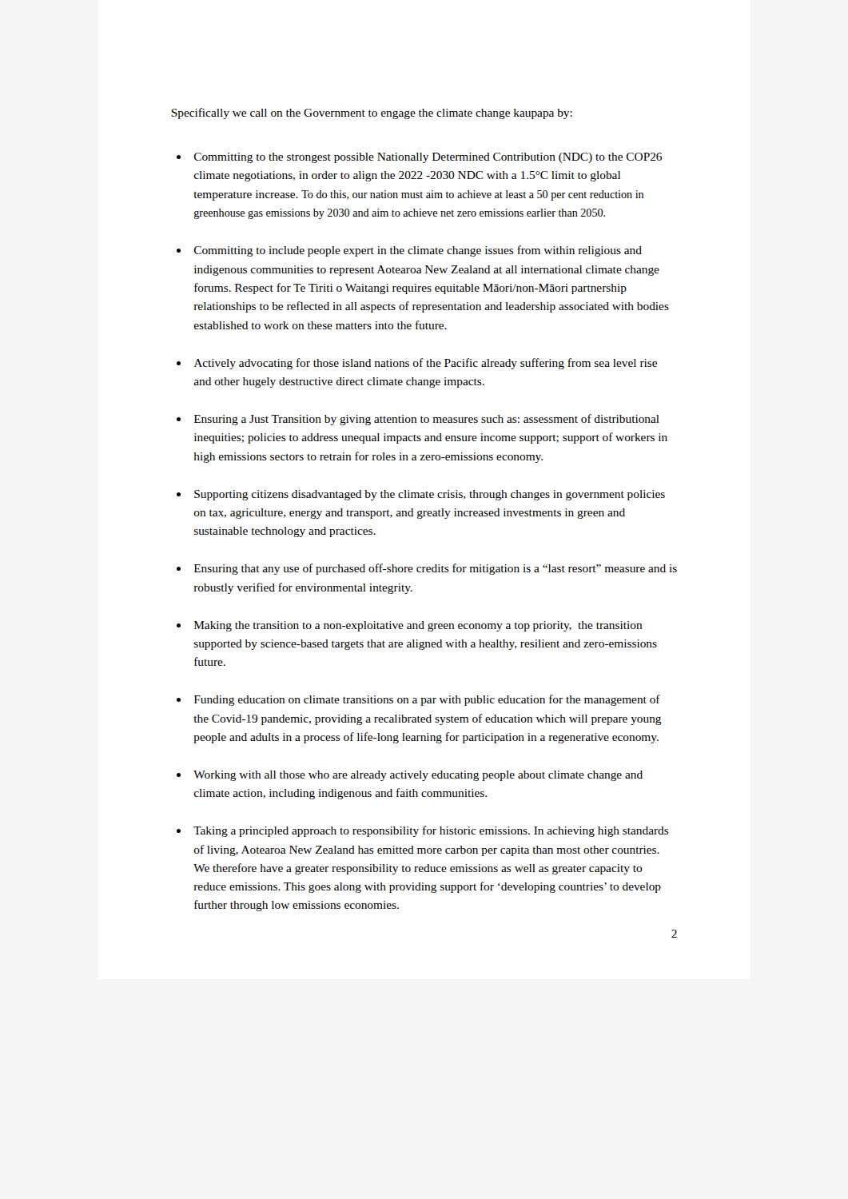Specifically we call on the Government to engage the climate change kaupapa by:
Committing to the strongest possible Nationally Determined Contribution (NDC) to the COP26 climate negotiations, in order to align the 2022 -2030 NDC with a 1.5°C limit to global temperature increase. To do this, our nation must aim to achieve at least a 50 per cent reduction in greenhouse gas emissions by 2030 and aim to achieve net zero emissions earlier than 2050.
Committing to include people expert in the climate change issues from within religious and indigenous communities to represent Aotearoa New Zealand at all international climate change forums. Respect for Te Tiriti o Waitangi requires equitable Māori/non-Māori partnership relationships to be reflected in all aspects of representation and leadership associated with bodies established to work on these matters into the future.
Actively advocating for those island nations of the Pacific already suffering from sea level rise and other hugely destructive direct climate change impacts.
Ensuring a Just Transition by giving attention to measures such as: assessment of distributional inequities; policies to address unequal impacts and ensure income support; support of workers in high emissions sectors to retrain for roles in a zero-emissions economy.
Supporting citizens disadvantaged by the climate crisis, through changes in government policies on tax, agriculture, energy and transport, and greatly increased investments in green and sustainable technology and practices.
Ensuring that any use of purchased off-shore credits for mitigation is a “last resort” measure and is robustly verified for environmental integrity.
Making the transition to a non-exploitative and green economy a top priority, the transition supported by science-based targets that are aligned with a healthy, resilient and zero-emissions future.
Funding education on climate transitions on a par with public education for the management of the Covid-19 pandemic, providing a recalibrated system of education which will prepare young people and adults in a process of life-long learning for participation in a regenerative economy.
Working with all those who are already actively educating people about climate change and climate action, including indigenous and faith communities.
Taking a principled approach to responsibility for historic emissions. In achieving high standards of living, Aotearoa New Zealand has emitted more carbon per capita than most other countries. We therefore have a greater responsibility to reduce emissions as well as greater capacity to reduce emissions. This goes along with providing support for ‘developing countries’ to develop further through low emissions economies.
2